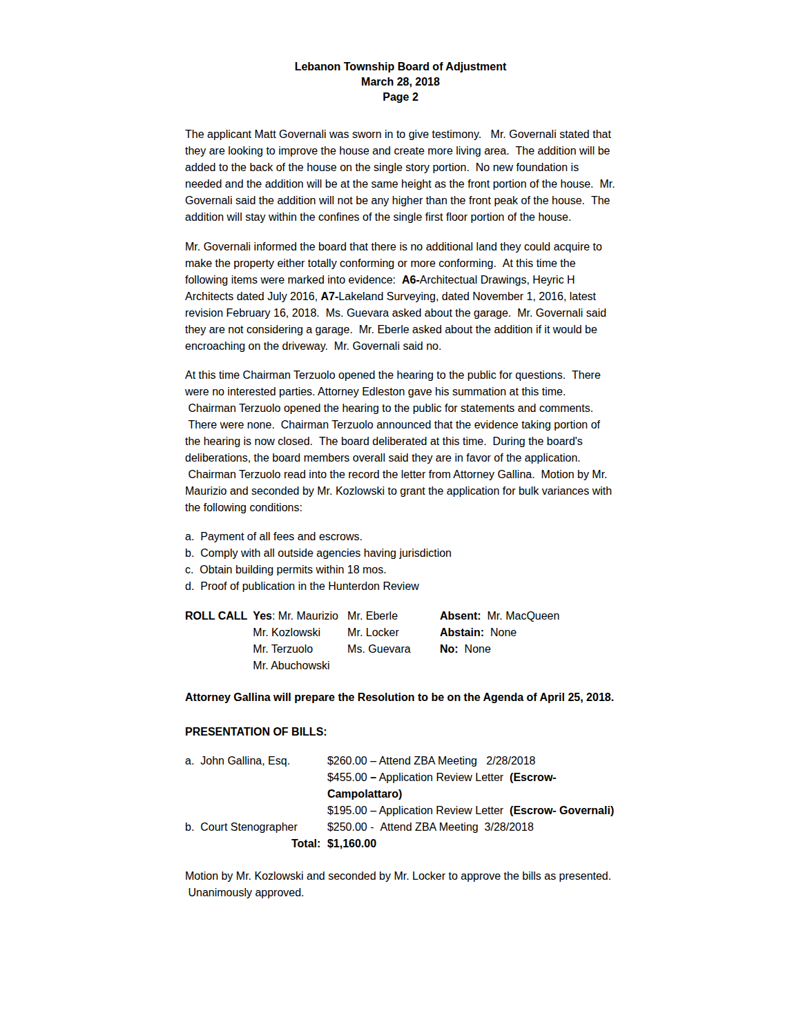Lebanon Township Board of Adjustment
March 28, 2018
Page 2
The applicant Matt Governali was sworn in to give testimony. Mr. Governali stated that they are looking to improve the house and create more living area. The addition will be added to the back of the house on the single story portion. No new foundation is needed and the addition will be at the same height as the front portion of the house. Mr. Governali said the addition will not be any higher than the front peak of the house. The addition will stay within the confines of the single first floor portion of the house.
Mr. Governali informed the board that there is no additional land they could acquire to make the property either totally conforming or more conforming. At this time the following items were marked into evidence: A6-Architectual Drawings, Heyric H Architects dated July 2016, A7-Lakeland Surveying, dated November 1, 2016, latest revision February 16, 2018. Ms. Guevara asked about the garage. Mr. Governali said they are not considering a garage. Mr. Eberle asked about the addition if it would be encroaching on the driveway. Mr. Governali said no.
At this time Chairman Terzuolo opened the hearing to the public for questions. There were no interested parties. Attorney Edleston gave his summation at this time. Chairman Terzuolo opened the hearing to the public for statements and comments. There were none. Chairman Terzuolo announced that the evidence taking portion of the hearing is now closed. The board deliberated at this time. During the board's deliberations, the board members overall said they are in favor of the application. Chairman Terzuolo read into the record the letter from Attorney Gallina. Motion by Mr. Maurizio and seconded by Mr. Kozlowski to grant the application for bulk variances with the following conditions:
a. Payment of all fees and escrows.
b. Comply with all outside agencies having jurisdiction
c. Obtain building permits within 18 mos.
d. Proof of publication in the Hunterdon Review
| ROLL CALL | Yes : Mr. Maurizio | Mr. Eberle | Absent: Mr. MacQueen |
| | Mr. Kozlowski | Mr. Locker | Abstain: None |
| | Mr. Terzuolo | Ms. Guevara | No: None |
| | Mr. Abuchowski | | |
Attorney Gallina will prepare the Resolution to be on the Agenda of April 25, 2018.
PRESENTATION OF BILLS:
| a. John Gallina, Esq. | $260.00 – Attend ZBA Meeting 2/28/2018 |
| | $455.00 – Application Review Letter (Escrow-Campolattaro) |
| | $195.00 – Application Review Letter (Escrow- Governali) |
| b. Court Stenographer | $250.00 - Attend ZBA Meeting 3/28/2018 |
| Total: | $1,160.00 |
Motion by Mr. Kozlowski and seconded by Mr. Locker to approve the bills as presented. Unanimously approved.